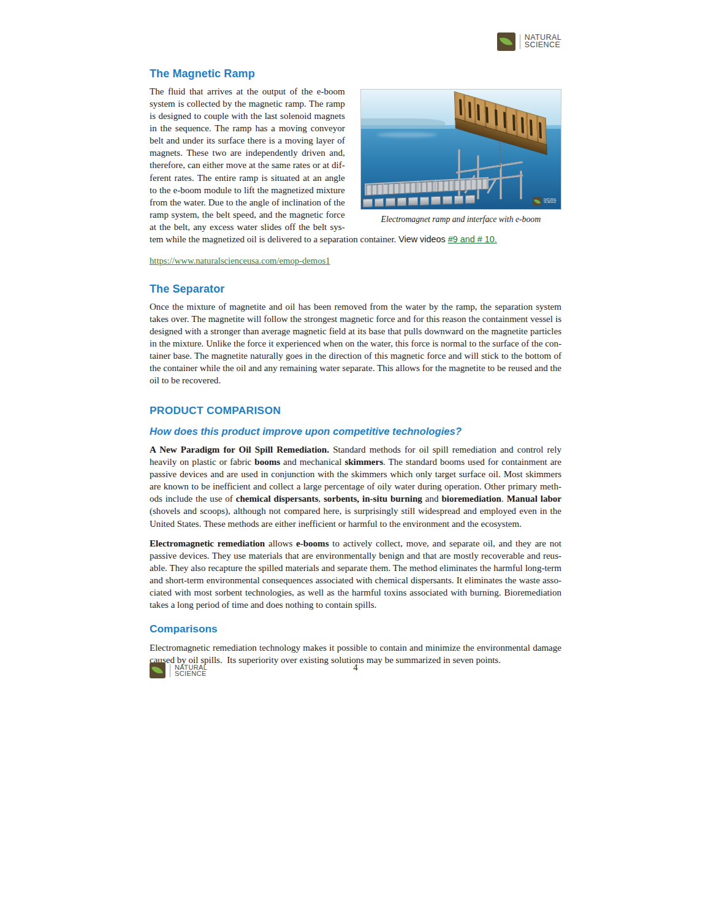NATURAL SCIENCE
The Magnetic Ramp
NATURAL SCIENCE
Electromagnet ramp and interface with e-boom
The fluid that arrives at the output of the e-boom system is collected by the magnetic ramp. The ramp is designed to couple with the last solenoid magnets in the sequence. The ramp has a moving conveyor belt and under its surface there is a moving layer of magnets. These two are independently driven and, therefore, can either move at the same rates or at different rates. The entire ramp is situated at an angle to the e-boom module to lift the magnetized mixture from the water. Due to the angle of inclination of the ramp system, the belt speed, and the magnetic force at the belt, any excess water slides off the belt system while the magnetized oil is delivered to a separation container. View videos #9 and # 10.
https://www.naturalscienceusa.com/emop-demos1
The Separator
Once the mixture of magnetite and oil has been removed from the water by the ramp, the separation system takes over. The magnetite will follow the strongest magnetic force and for this reason the containment vessel is designed with a stronger than average magnetic field at its base that pulls downward on the magnetite particles in the mixture. Unlike the force it experienced when on the water, this force is normal to the surface of the container base. The magnetite naturally goes in the direction of this magnetic force and will stick to the bottom of the container while the oil and any remaining water separate. This allows for the magnetite to be reused and the oil to be recovered.
PRODUCT COMPARISON
How does this product improve upon competitive technologies?
A New Paradigm for Oil Spill Remediation. Standard methods for oil spill remediation and control rely heavily on plastic or fabric booms and mechanical skimmers. The standard booms used for containment are passive devices and are used in conjunction with the skimmers which only target surface oil. Most skimmers are known to be inefficient and collect a large percentage of oily water during operation. Other primary methods include the use of chemical dispersants, sorbents, in-situ burning and bioremediation. Manual labor (shovels and scoops), although not compared here, is surprisingly still widespread and employed even in the United States. These methods are either inefficient or harmful to the environment and the ecosystem.
Electromagnetic remediation allows e-booms to actively collect, move, and separate oil, and they are not passive devices. They use materials that are environmentally benign and that are mostly recoverable and reusable. They also recapture the spilled materials and separate them. The method eliminates the harmful long-term and short-term environmental consequences associated with chemical dispersants. It eliminates the waste associated with most sorbent technologies, as well as the harmful toxins associated with burning. Bioremediation takes a long period of time and does nothing to contain spills.
Comparisons
Electromagnetic remediation technology makes it possible to contain and minimize the environmental damage caused by oil spills. Its superiority over existing solutions may be summarized in seven points.
4
NATURAL SCIENCE